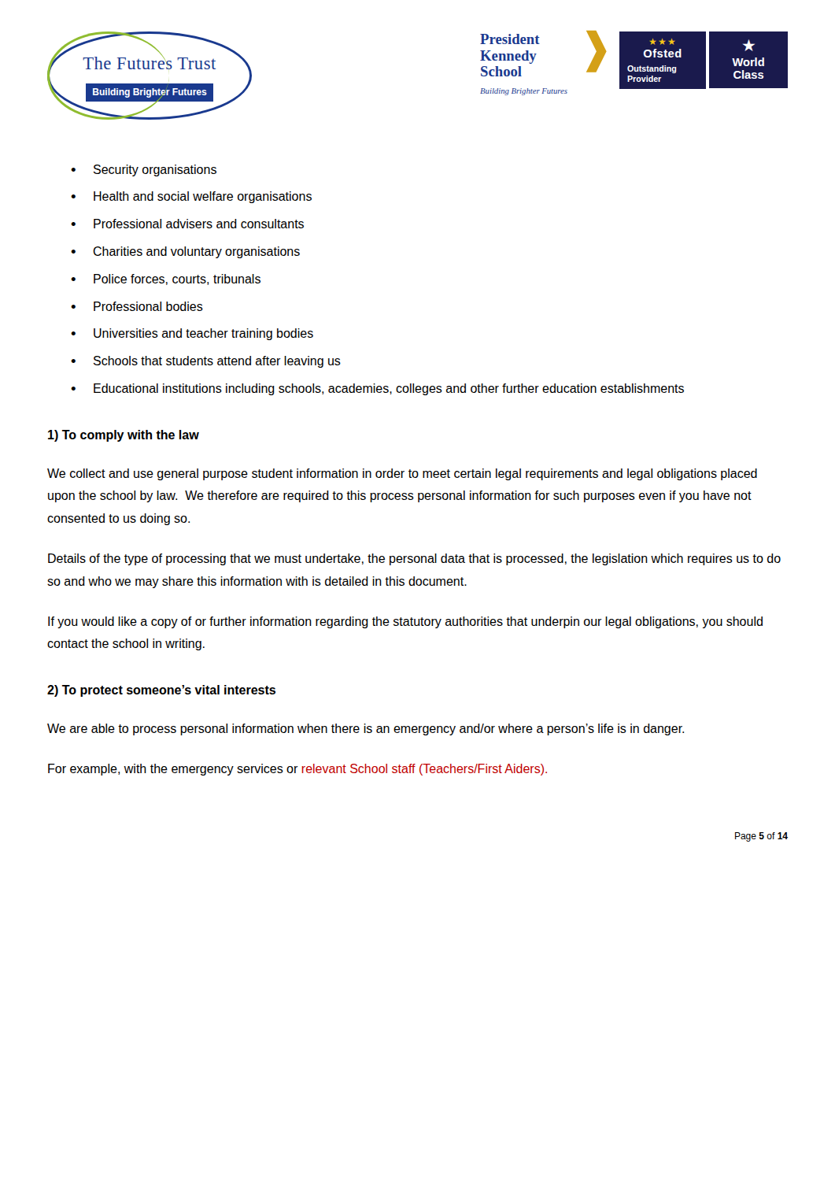The Futures Trust
Building Brighter Futures
President
Kennedy
School
Building Brighter Futures
❱
★★★
Ofsted
Outstanding
Provider
★
World
Class
Security organisations
Health and social welfare organisations
Professional advisers and consultants
Charities and voluntary organisations
Police forces, courts, tribunals
Professional bodies
Universities and teacher training bodies
Schools that students attend after leaving us
Educational institutions including schools, academies, colleges and other further education establishments
1) To comply with the law
We collect and use general purpose student information in order to meet certain legal requirements and legal obligations placed upon the school by law. We therefore are required to this process personal information for such purposes even if you have not consented to us doing so.
Details of the type of processing that we must undertake, the personal data that is processed, the legislation which requires us to do so and who we may share this information with is detailed in this document.
If you would like a copy of or further information regarding the statutory authorities that underpin our legal obligations, you should contact the school in writing.
2) To protect someone’s vital interests
We are able to process personal information when there is an emergency and/or where a person’s life is in danger.
For example, with the emergency services or relevant School staff (Teachers/First Aiders).
Page 5 of 14